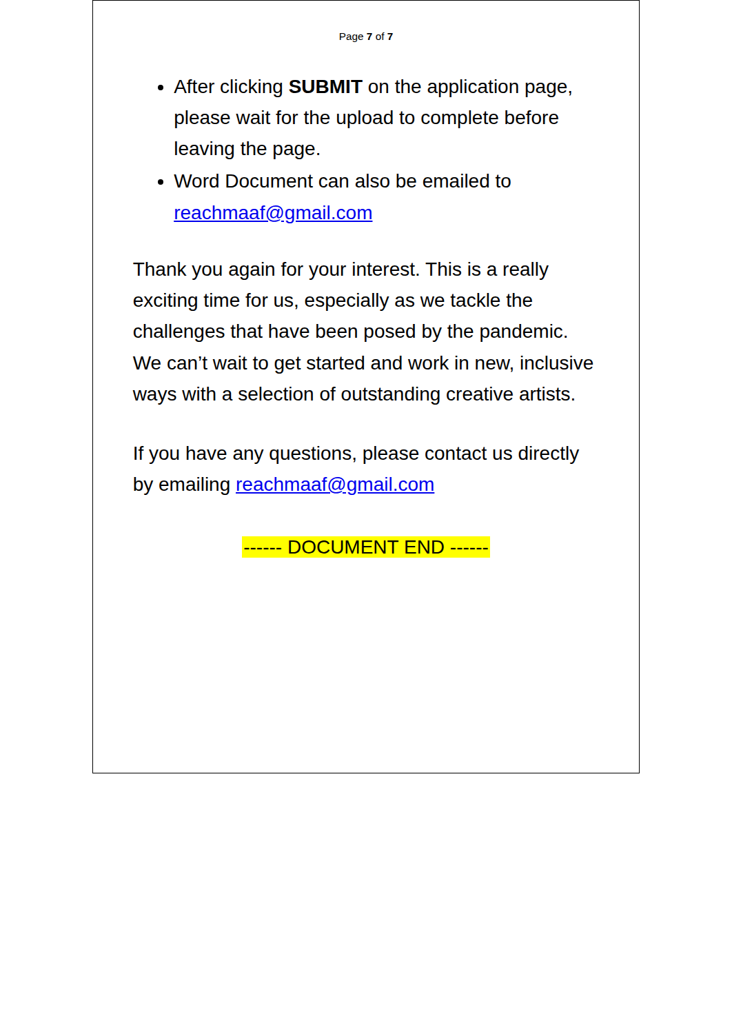Page 7 of 7
After clicking SUBMIT on the application page, please wait for the upload to complete before leaving the page.
Word Document can also be emailed to reachmaaf@gmail.com
Thank you again for your interest. This is a really exciting time for us, especially as we tackle the challenges that have been posed by the pandemic. We can’t wait to get started and work in new, inclusive ways with a selection of outstanding creative artists.
If you have any questions, please contact us directly by emailing reachmaaf@gmail.com
------ DOCUMENT END ------